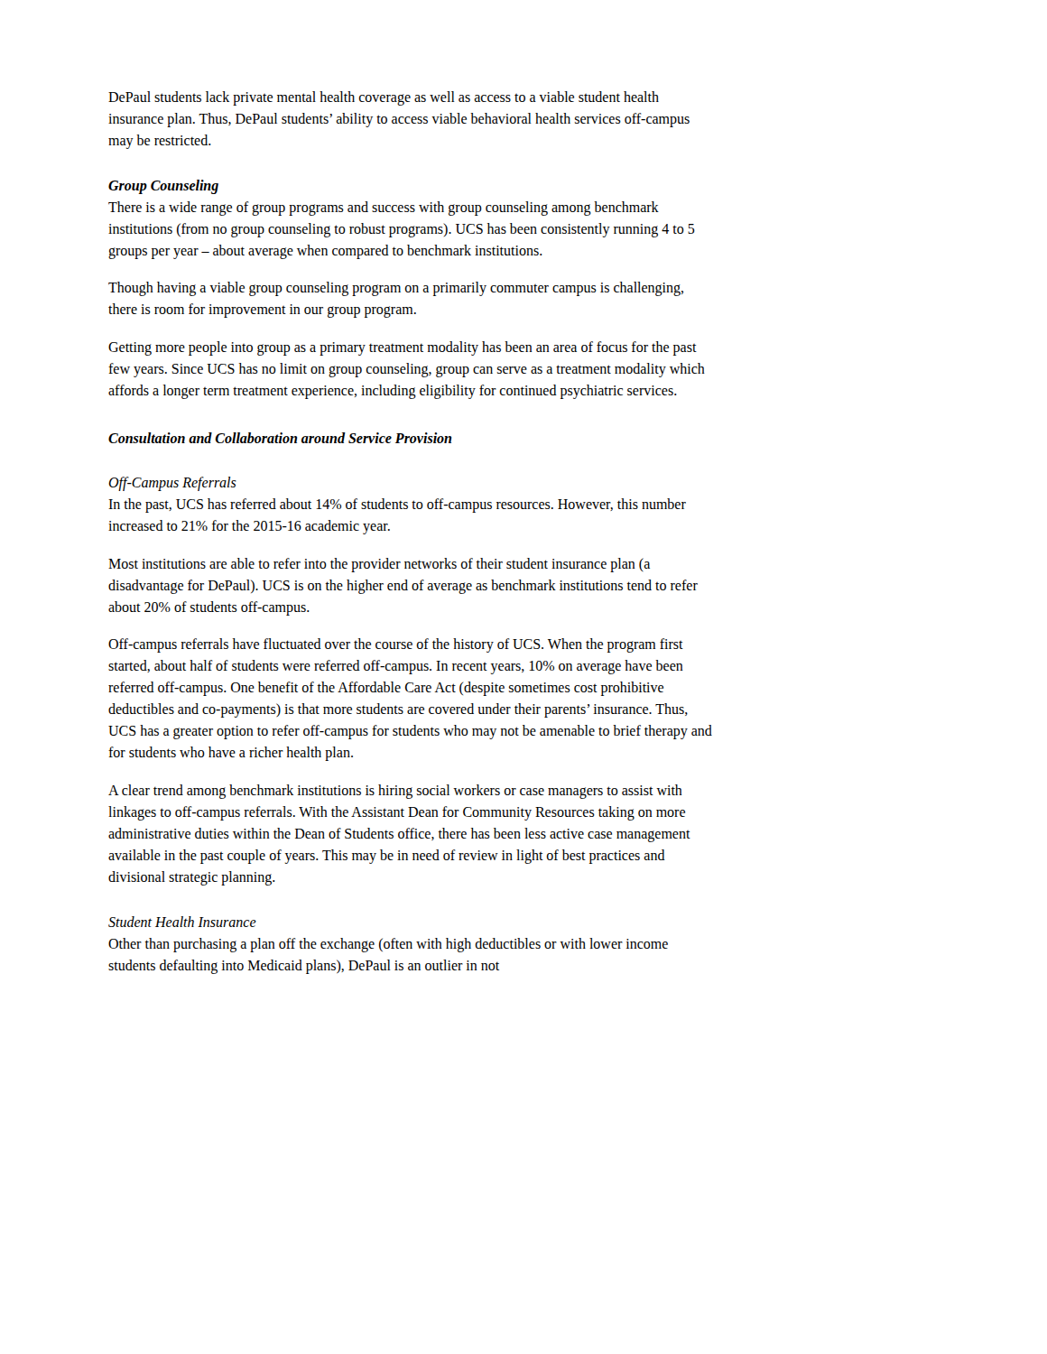DePaul students lack private mental health coverage as well as access to a viable student health insurance plan. Thus, DePaul students’ ability to access viable behavioral health services off-campus may be restricted.
Group Counseling
There is a wide range of group programs and success with group counseling among benchmark institutions (from no group counseling to robust programs). UCS has been consistently running 4 to 5 groups per year – about average when compared to benchmark institutions.
Though having a viable group counseling program on a primarily commuter campus is challenging, there is room for improvement in our group program.
Getting more people into group as a primary treatment modality has been an area of focus for the past few years. Since UCS has no limit on group counseling, group can serve as a treatment modality which affords a longer term treatment experience, including eligibility for continued psychiatric services.
Consultation and Collaboration around Service Provision
Off-Campus Referrals
In the past, UCS has referred about 14% of students to off-campus resources. However, this number increased to 21% for the 2015-16 academic year.
Most institutions are able to refer into the provider networks of their student insurance plan (a disadvantage for DePaul). UCS is on the higher end of average as benchmark institutions tend to refer about 20% of students off-campus.
Off-campus referrals have fluctuated over the course of the history of UCS. When the program first started, about half of students were referred off-campus. In recent years, 10% on average have been referred off-campus. One benefit of the Affordable Care Act (despite sometimes cost prohibitive deductibles and co-payments) is that more students are covered under their parents’ insurance. Thus, UCS has a greater option to refer off-campus for students who may not be amenable to brief therapy and for students who have a richer health plan.
A clear trend among benchmark institutions is hiring social workers or case managers to assist with linkages to off-campus referrals. With the Assistant Dean for Community Resources taking on more administrative duties within the Dean of Students office, there has been less active case management available in the past couple of years. This may be in need of review in light of best practices and divisional strategic planning.
Student Health Insurance
Other than purchasing a plan off the exchange (often with high deductibles or with lower income students defaulting into Medicaid plans), DePaul is an outlier in not